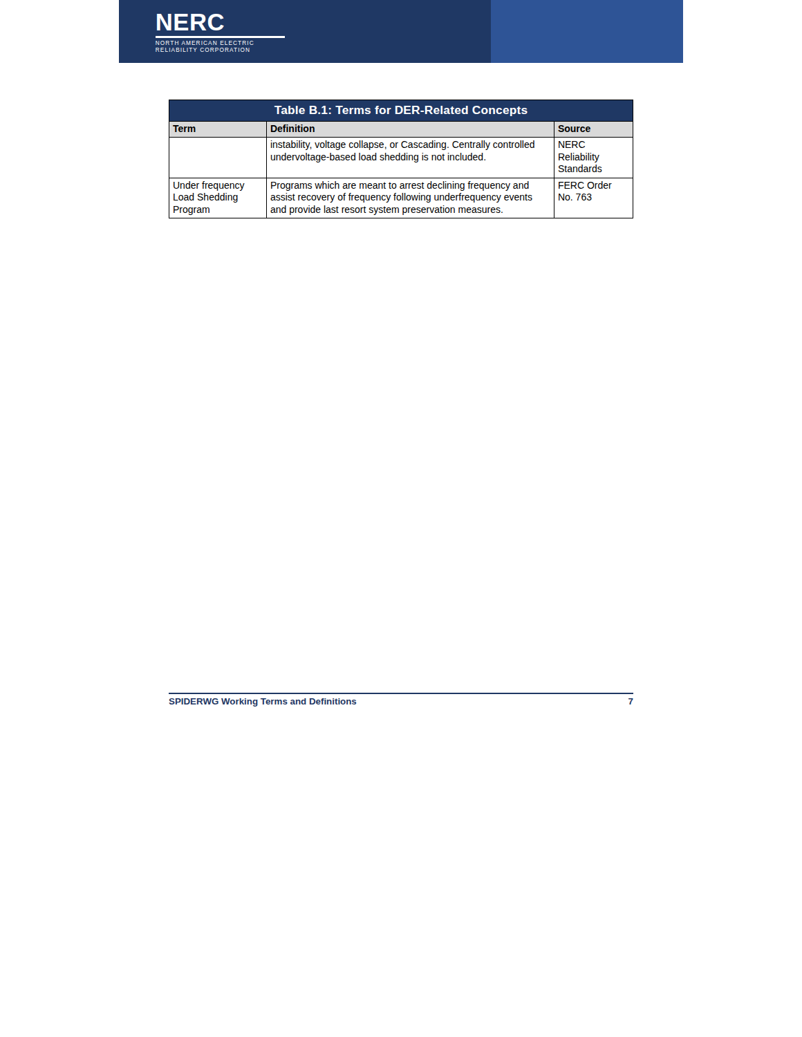NERC
North American Electric
Reliability Corporation
Table B.1: Terms for DER-Related Concepts
| Term | Definition | Source |
| --- | --- | --- |
| | instability, voltage collapse, or Cascading. Centrally controlled undervoltage-based load shedding is not included. | NERC Reliability Standards |
| Under frequency Load Shedding Program | Programs which are meant to arrest declining frequency and assist recovery of frequency following underfrequency events and provide last resort system preservation measures. | FERC Order No. 763 |
SPIDERWG Working Terms and Definitions 7